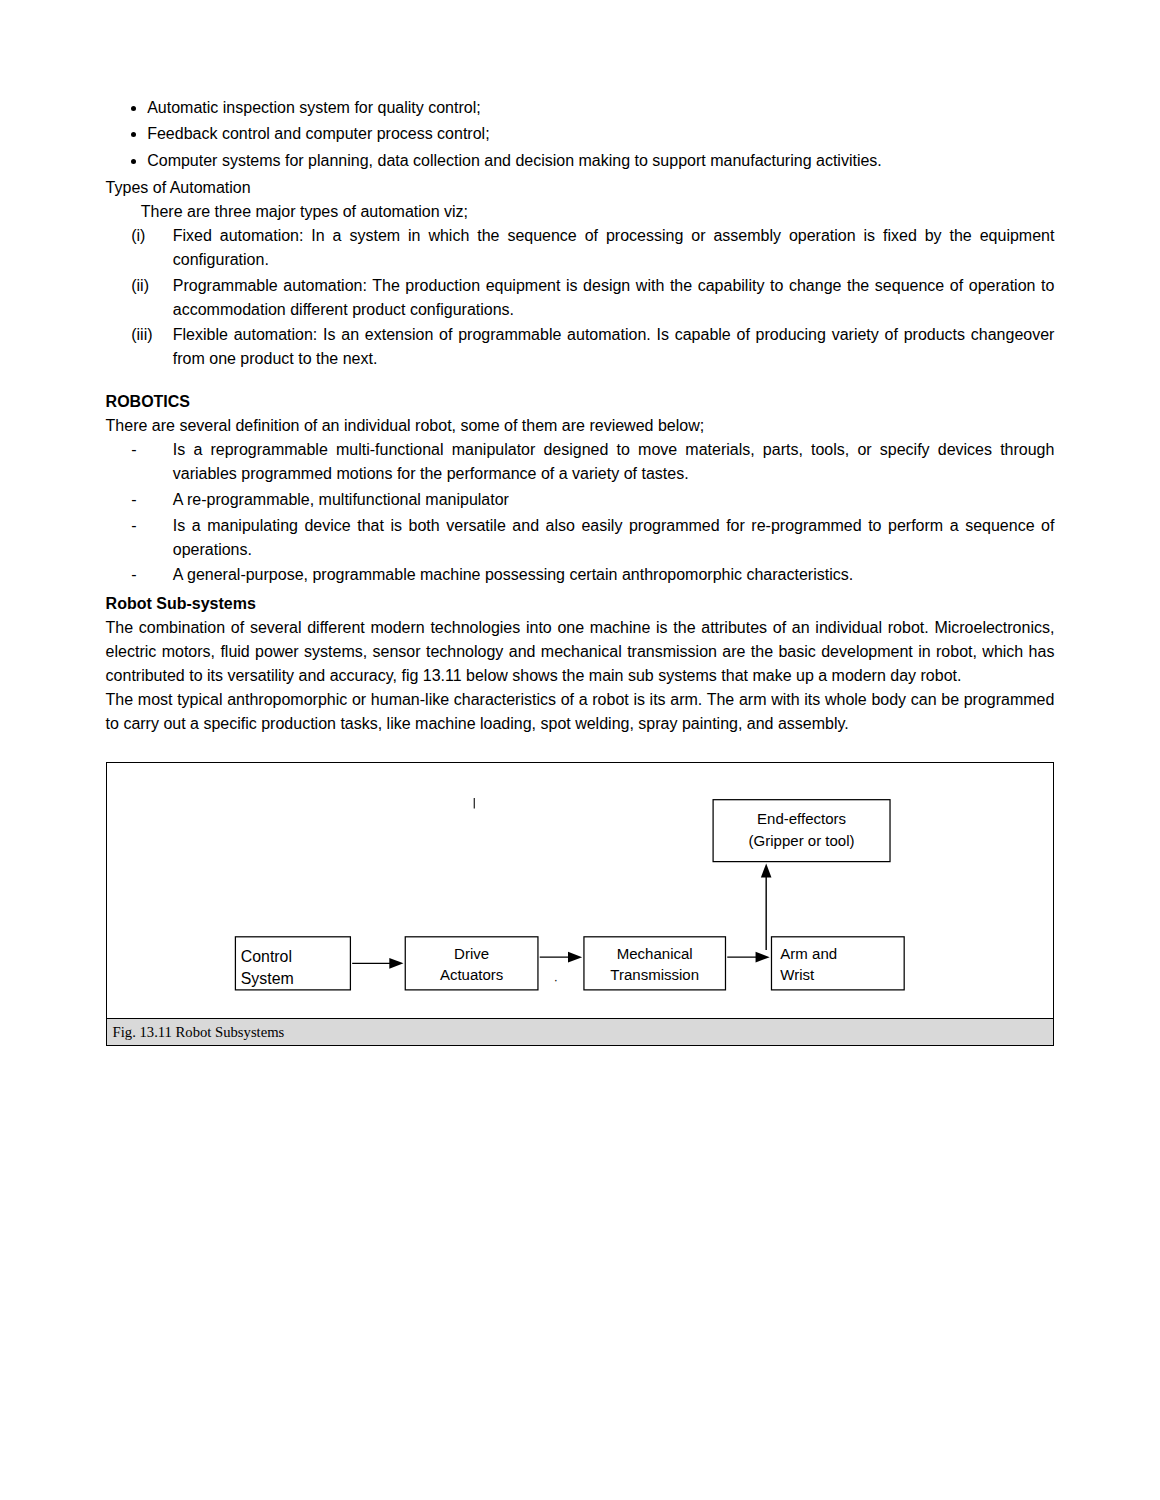Automatic inspection system for quality control;
Feedback control and computer process control;
Computer systems for planning, data collection and decision making to support manufacturing activities.
Types of Automation
There are three major types of automation viz;
(i) Fixed automation: In a system in which the sequence of processing or assembly operation is fixed by the equipment configuration.
(ii) Programmable automation: The production equipment is design with the capability to change the sequence of operation to accommodation different product configurations.
(iii) Flexible automation: Is an extension of programmable automation. Is capable of producing variety of products changeover from one product to the next.
ROBOTICS
There are several definition of an individual robot, some of them are reviewed below;
- Is a reprogrammable multi-functional manipulator designed to move materials, parts, tools, or specify devices through variables programmed motions for the performance of a variety of tastes.
- A re-programmable, multifunctional manipulator
- Is a manipulating device that is both versatile and also easily programmed for re-programmed to perform a sequence of operations.
- A general-purpose, programmable machine possessing certain anthropomorphic characteristics.
Robot Sub-systems
The combination of several different modern technologies into one machine is the attributes of an individual robot. Microelectronics, electric motors, fluid power systems, sensor technology and mechanical transmission are the basic development in robot, which has contributed to its versatility and accuracy, fig 13.11 below shows the main sub systems that make up a modern day robot.
The most typical anthropomorphic or human-like characteristics of a robot is its arm. The arm with its whole body can be programmed to carry out a specific production tasks, like machine loading, spot welding, spray painting, and assembly.
End-effectors (Gripper or tool) Control System Drive Actuators · Mechanical Transmission Arm and Wrist
Fig. 13.11 Robot Subsystems